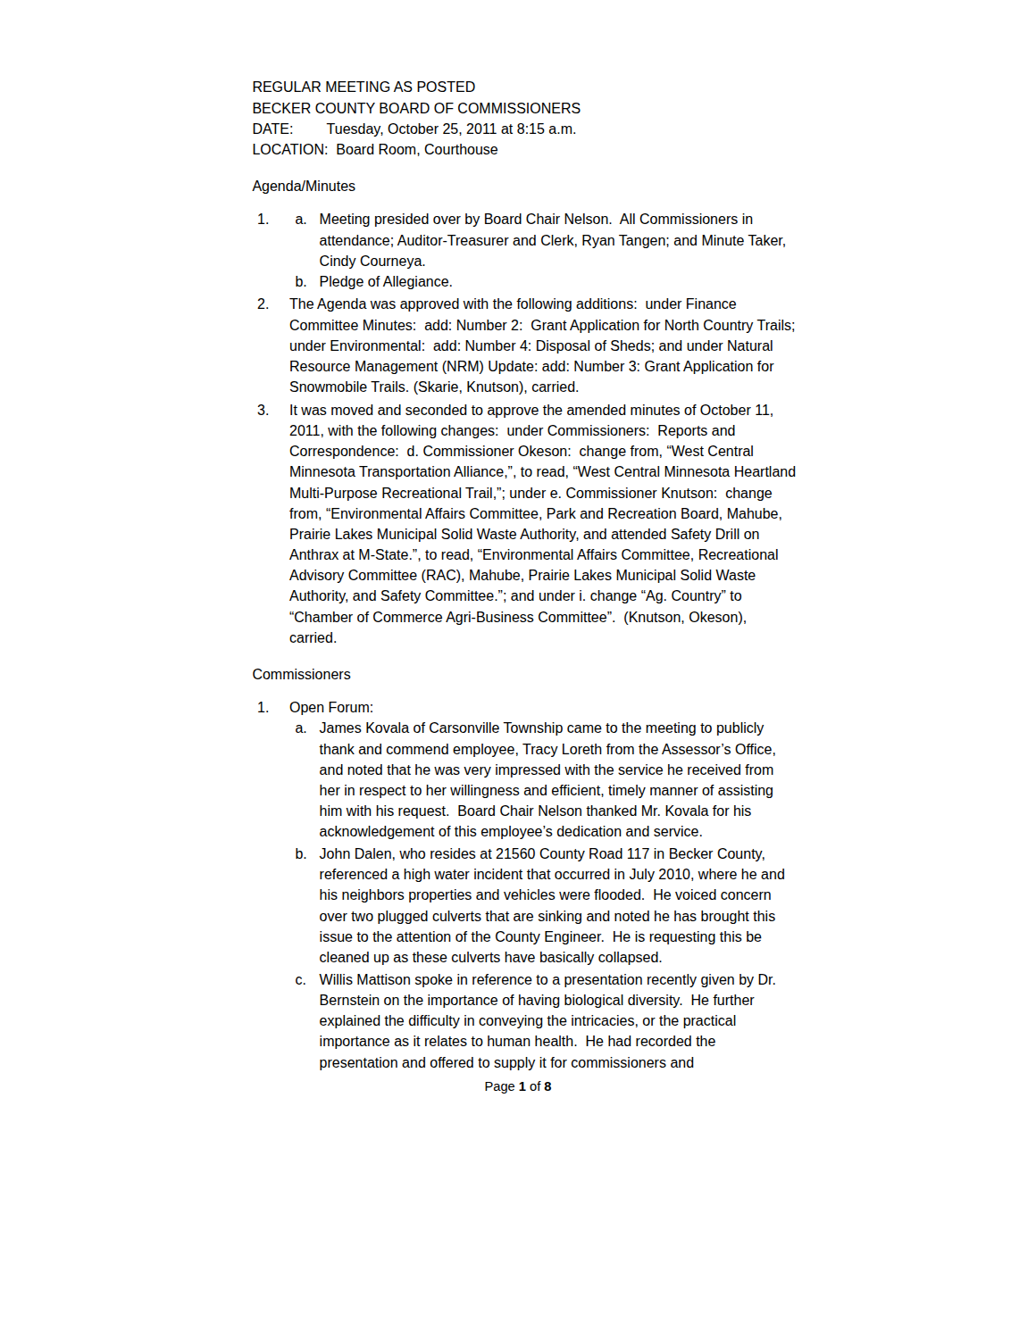REGULAR MEETING AS POSTED
BECKER COUNTY BOARD OF COMMISSIONERS
DATE: Tuesday, October 25, 2011 at 8:15 a.m.
LOCATION: Board Room, Courthouse
Agenda/Minutes
a. Meeting presided over by Board Chair Nelson. All Commissioners in attendance; Auditor-Treasurer and Clerk, Ryan Tangen; and Minute Taker, Cindy Courneya.
b. Pledge of Allegiance.
The Agenda was approved with the following additions: under Finance Committee Minutes: add: Number 2: Grant Application for North Country Trails; under Environmental: add: Number 4: Disposal of Sheds; and under Natural Resource Management (NRM) Update: add: Number 3: Grant Application for Snowmobile Trails. (Skarie, Knutson), carried.
It was moved and seconded to approve the amended minutes of October 11, 2011, with the following changes: under Commissioners: Reports and Correspondence: d. Commissioner Okeson: change from, “West Central Minnesota Transportation Alliance,”, to read, “West Central Minnesota Heartland Multi-Purpose Recreational Trail,”; under e. Commissioner Knutson: change from, “Environmental Affairs Committee, Park and Recreation Board, Mahube, Prairie Lakes Municipal Solid Waste Authority, and attended Safety Drill on Anthrax at M-State.”, to read, “Environmental Affairs Committee, Recreational Advisory Committee (RAC), Mahube, Prairie Lakes Municipal Solid Waste Authority, and Safety Committee.”; and under i. change “Ag. Country” to “Chamber of Commerce Agri-Business Committee”. (Knutson, Okeson), carried.
Commissioners
Open Forum:
James Kovala of Carsonville Township came to the meeting to publicly thank and commend employee, Tracy Loreth from the Assessor’s Office, and noted that he was very impressed with the service he received from her in respect to her willingness and efficient, timely manner of assisting him with his request. Board Chair Nelson thanked Mr. Kovala for his acknowledgement of this employee’s dedication and service.
John Dalen, who resides at 21560 County Road 117 in Becker County, referenced a high water incident that occurred in July 2010, where he and his neighbors properties and vehicles were flooded. He voiced concern over two plugged culverts that are sinking and noted he has brought this issue to the attention of the County Engineer. He is requesting this be cleaned up as these culverts have basically collapsed.
Willis Mattison spoke in reference to a presentation recently given by Dr. Bernstein on the importance of having biological diversity. He further explained the difficulty in conveying the intricacies, or the practical importance as it relates to human health. He had recorded the presentation and offered to supply it for commissioners and
Page 1 of 8